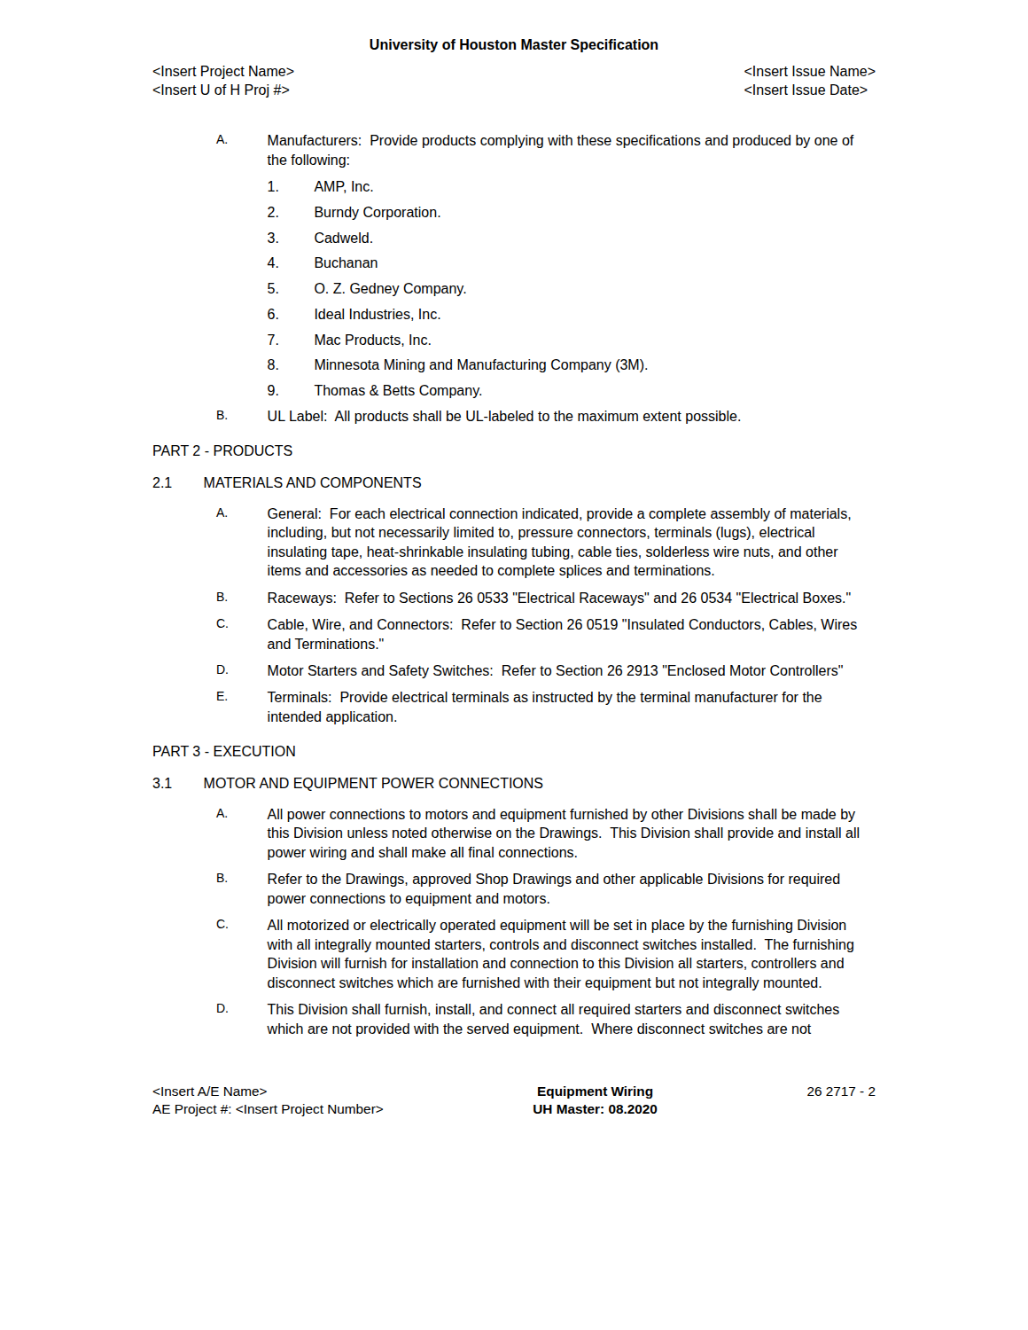University of Houston Master Specification
<Insert Project Name>
<Insert U of H Proj #>
<Insert Issue Name>
<Insert Issue Date>
A.
Manufacturers: Provide products complying with these specifications and produced by one of the following:
1.
AMP, Inc.
2.
Burndy Corporation.
3.
Cadweld.
4.
Buchanan
5.
O. Z. Gedney Company.
6.
Ideal Industries, Inc.
7.
Mac Products, Inc.
8.
Minnesota Mining and Manufacturing Company (3M).
9.
Thomas & Betts Company.
B.
UL Label: All products shall be UL-labeled to the maximum extent possible.
PART 2 - PRODUCTS
2.1
MATERIALS AND COMPONENTS
A.
General: For each electrical connection indicated, provide a complete assembly of materials, including, but not necessarily limited to, pressure connectors, terminals (lugs), electrical insulating tape, heat-shrinkable insulating tubing, cable ties, solderless wire nuts, and other items and accessories as needed to complete splices and terminations.
B.
Raceways: Refer to Sections 26 0533 "Electrical Raceways" and 26 0534 "Electrical Boxes."
C.
Cable, Wire, and Connectors: Refer to Section 26 0519 "Insulated Conductors, Cables, Wires and Terminations."
D.
Motor Starters and Safety Switches: Refer to Section 26 2913 "Enclosed Motor Controllers"
E.
Terminals: Provide electrical terminals as instructed by the terminal manufacturer for the intended application.
PART 3 - EXECUTION
3.1
MOTOR AND EQUIPMENT POWER CONNECTIONS
A.
All power connections to motors and equipment furnished by other Divisions shall be made by this Division unless noted otherwise on the Drawings. This Division shall provide and install all power wiring and shall make all final connections.
B.
Refer to the Drawings, approved Shop Drawings and other applicable Divisions for required power connections to equipment and motors.
C.
All motorized or electrically operated equipment will be set in place by the furnishing Division with all integrally mounted starters, controls and disconnect switches installed. The furnishing Division will furnish for installation and connection to this Division all starters, controllers and disconnect switches which are furnished with their equipment but not integrally mounted.
D.
This Division shall furnish, install, and connect all required starters and disconnect switches which are not provided with the served equipment. Where disconnect switches are not
<Insert A/E Name>
AE Project #: <Insert Project Number>
Equipment Wiring
UH Master: 08.2020
26 2717 - 2